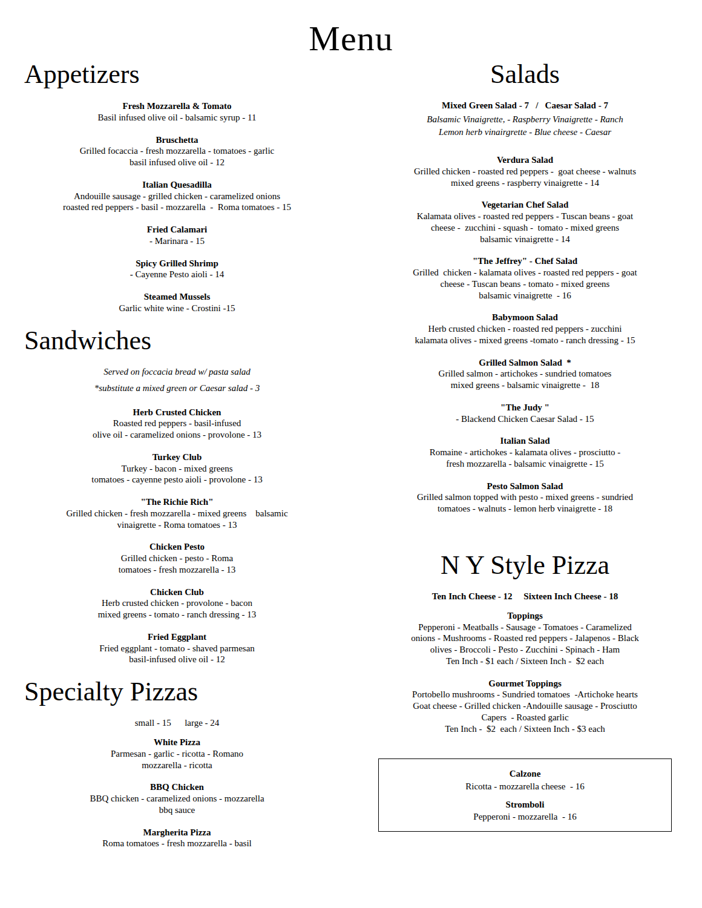Menu
Appetizers
Fresh Mozzarella & Tomato
Basil infused olive oil - balsamic syrup - 11
Bruschetta
Grilled focaccia - fresh mozzarella - tomatoes - garlic
basil infused olive oil - 12
Italian Quesadilla
Andouille sausage - grilled chicken - caramelized onions
roasted red peppers - basil - mozzarella - Roma tomatoes - 15
Fried Calamari
- Marinara - 15
Spicy Grilled Shrimp
- Cayenne Pesto aioli - 14
Steamed Mussels
Garlic white wine - Crostini -15
Sandwiches
Served on foccacia bread w/ pasta salad
*substitute a mixed green or Caesar salad - 3
Herb Crusted Chicken
Roasted red peppers - basil-infused
olive oil - caramelized onions - provolone - 13
Turkey Club
Turkey - bacon - mixed greens
tomatoes - cayenne pesto aioli - provolone - 13
"The Richie Rich"
Grilled chicken - fresh mozzarella - mixed greens balsamic
vinaigrette - Roma tomatoes - 13
Chicken Pesto
Grilled chicken - pesto - Roma
tomatoes - fresh mozzarella - 13
Chicken Club
Herb crusted chicken - provolone - bacon
mixed greens - tomato - ranch dressing - 13
Fried Eggplant
Fried eggplant - tomato - shaved parmesan
basil-infused olive oil - 12
Specialty Pizzas
small - 15 large - 24
White Pizza
Parmesan - garlic - ricotta - Romano
mozzarella - ricotta
BBQ Chicken
BBQ chicken - caramelized onions - mozzarella
bbq sauce
Margherita Pizza
Roma tomatoes - fresh mozzarella - basil
Salads
Mixed Green Salad - 7 / Caesar Salad - 7
Balsamic Vinaigrette, - Raspberry Vinaigrette - Ranch
Lemon herb vinairgrette - Blue cheese - Caesar
Verdura Salad
Grilled chicken - roasted red peppers - goat cheese - walnuts
mixed greens - raspberry vinaigrette - 14
Vegetarian Chef Salad
Kalamata olives - roasted red peppers - Tuscan beans - goat
cheese - zucchini - squash - tomato - mixed greens
balsamic vinaigrette - 14
"The Jeffrey" - Chef Salad
Grilled chicken - kalamata olives - roasted red peppers - goat
cheese - Tuscan beans - tomato - mixed greens
balsamic vinaigrette - 16
Babymoon Salad
Herb crusted chicken - roasted red peppers - zucchini
kalamata olives - mixed greens -tomato - ranch dressing - 15
Grilled Salmon Salad *
Grilled salmon - artichokes - sundried tomatoes
mixed greens - balsamic vinaigrette - 18
"The Judy "
- Blackend Chicken Caesar Salad - 15
Italian Salad
Romaine - artichokes - kalamata olives - prosciutto -
fresh mozzarella - balsamic vinaigrette - 15
Pesto Salmon Salad
Grilled salmon topped with pesto - mixed greens - sundried
tomatoes - walnuts - lemon herb vinaigrette - 18
N Y Style Pizza
Ten Inch Cheese - 12 Sixteen Inch Cheese - 18
Toppings
Pepperoni - Meatballs - Sausage - Tomatoes - Caramelized
onions - Mushrooms - Roasted red peppers - Jalapenos - Black
olives - Broccoli - Pesto - Zucchini - Spinach - Ham
Ten Inch - $1 each / Sixteen Inch - $2 each
Gourmet Toppings
Portobello mushrooms - Sundried tomatoes -Artichoke hearts
Goat cheese - Grilled chicken -Andouille sausage - Prosciutto
Capers - Roasted garlic
Ten Inch - $2 each / Sixteen Inch - $3 each
Calzone
Ricotta - mozzarella cheese - 16
Stromboli
Pepperoni - mozzarella - 16